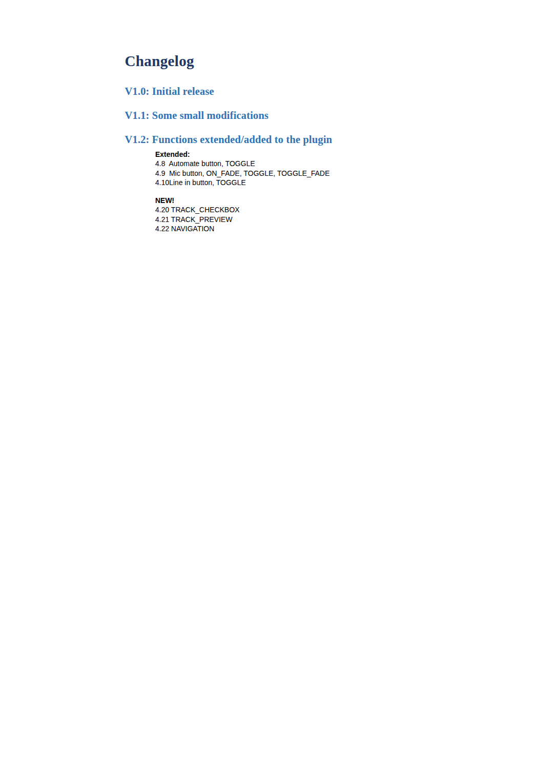Changelog
V1.0: Initial release
V1.1: Some small modifications
V1.2: Functions extended/added to the plugin
Extended:
4.8 Automate button, TOGGLE
4.9 Mic button, ON_FADE, TOGGLE, TOGGLE_FADE
4.10Line in button, TOGGLE
NEW!
4.20 TRACK_CHECKBOX
4.21 TRACK_PREVIEW
4.22 NAVIGATION